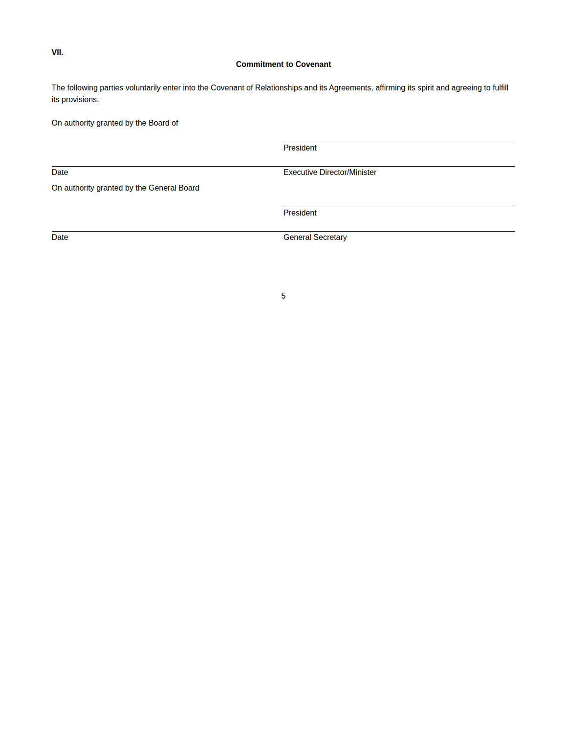VII.
Commitment to Covenant
The following parties voluntarily enter into the Covenant of Relationships and its Agreements, affirming its spirit and agreeing to fulfill its provisions.
On authority granted by the Board of
| | President |
| Date | Executive Director/Minister |
On authority granted by the General Board
| | President |
| Date | General Secretary |
5